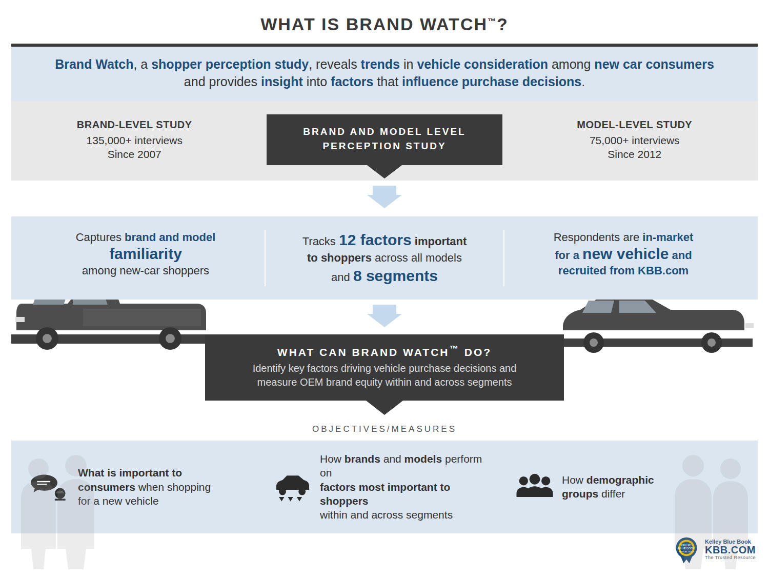What is Brand Watch™?
Brand Watch, a shopper perception study, reveals trends in vehicle consideration among new car consumers
and provides insight into factors that influence purchase decisions.
BRAND-LEVEL STUDY
135,000+ interviews
Since 2007
BRAND AND MODEL LEVEL
PERCEPTION STUDY
MODEL-LEVEL STUDY
75,000+ interviews
Since 2012
Captures brand and model familiarity among new-car shoppers
Tracks 12 factors important
to shoppers across all models
and 8 segments
Respondents are in-market
for a new vehicle and
recruited from KBB.com
WHAT CAN BRAND WATCH™ DO?
Identify key factors driving vehicle purchase decisions and
measure OEM brand equity within and across segments
OBJECTIVES/MEASURES
What is important to
consumers when shopping
for a new vehicle
How brands and models perform on
factors most important to shoppers
within and across segments
How demographic
groups differ
KELLEY BLUE BOOK OFFICIAL GUIDE
Kelley Blue Book
KBB.COM
The Trusted Resource